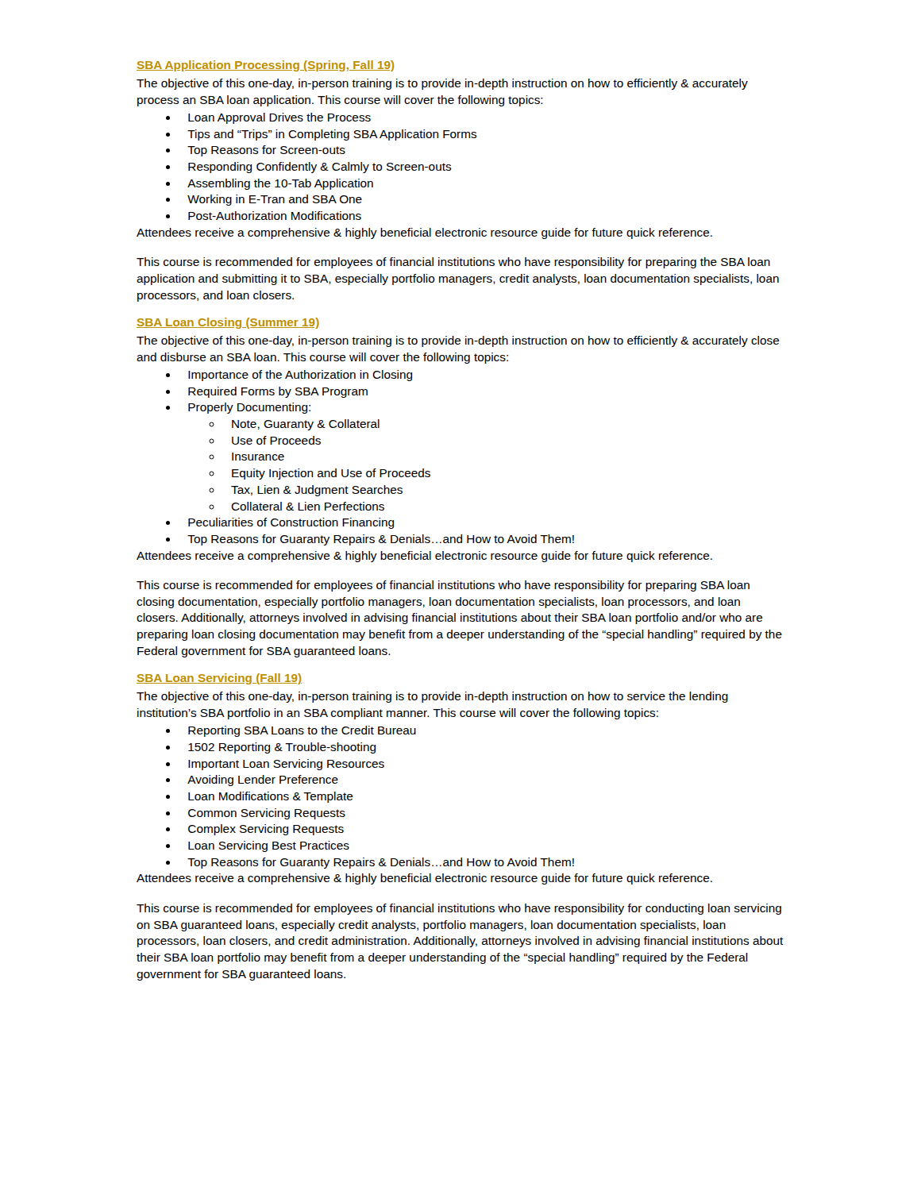SBA Application Processing (Spring, Fall 19)
The objective of this one-day, in-person training is to provide in-depth instruction on how to efficiently & accurately process an SBA loan application. This course will cover the following topics:
Loan Approval Drives the Process
Tips and “Trips” in Completing SBA Application Forms
Top Reasons for Screen-outs
Responding Confidently & Calmly to Screen-outs
Assembling the 10-Tab Application
Working in E-Tran and SBA One
Post-Authorization Modifications
Attendees receive a comprehensive & highly beneficial electronic resource guide for future quick reference.
This course is recommended for employees of financial institutions who have responsibility for preparing the SBA loan application and submitting it to SBA, especially portfolio managers, credit analysts, loan documentation specialists, loan processors, and loan closers.
SBA Loan Closing (Summer 19)
The objective of this one-day, in-person training is to provide in-depth instruction on how to efficiently & accurately close and disburse an SBA loan. This course will cover the following topics:
Importance of the Authorization in Closing
Required Forms by SBA Program
Properly Documenting:
Note, Guaranty & Collateral
Use of Proceeds
Insurance
Equity Injection and Use of Proceeds
Tax, Lien & Judgment Searches
Collateral & Lien Perfections
Peculiarities of Construction Financing
Top Reasons for Guaranty Repairs & Denials…and How to Avoid Them!
Attendees receive a comprehensive & highly beneficial electronic resource guide for future quick reference.
This course is recommended for employees of financial institutions who have responsibility for preparing SBA loan closing documentation, especially portfolio managers, loan documentation specialists, loan processors, and loan closers. Additionally, attorneys involved in advising financial institutions about their SBA loan portfolio and/or who are preparing loan closing documentation may benefit from a deeper understanding of the “special handling” required by the Federal government for SBA guaranteed loans.
SBA Loan Servicing (Fall 19)
The objective of this one-day, in-person training is to provide in-depth instruction on how to service the lending institution’s SBA portfolio in an SBA compliant manner. This course will cover the following topics:
Reporting SBA Loans to the Credit Bureau
1502 Reporting & Trouble-shooting
Important Loan Servicing Resources
Avoiding Lender Preference
Loan Modifications & Template
Common Servicing Requests
Complex Servicing Requests
Loan Servicing Best Practices
Top Reasons for Guaranty Repairs & Denials…and How to Avoid Them!
Attendees receive a comprehensive & highly beneficial electronic resource guide for future quick reference.
This course is recommended for employees of financial institutions who have responsibility for conducting loan servicing on SBA guaranteed loans, especially credit analysts, portfolio managers, loan documentation specialists, loan processors, loan closers, and credit administration. Additionally, attorneys involved in advising financial institutions about their SBA loan portfolio may benefit from a deeper understanding of the “special handling” required by the Federal government for SBA guaranteed loans.